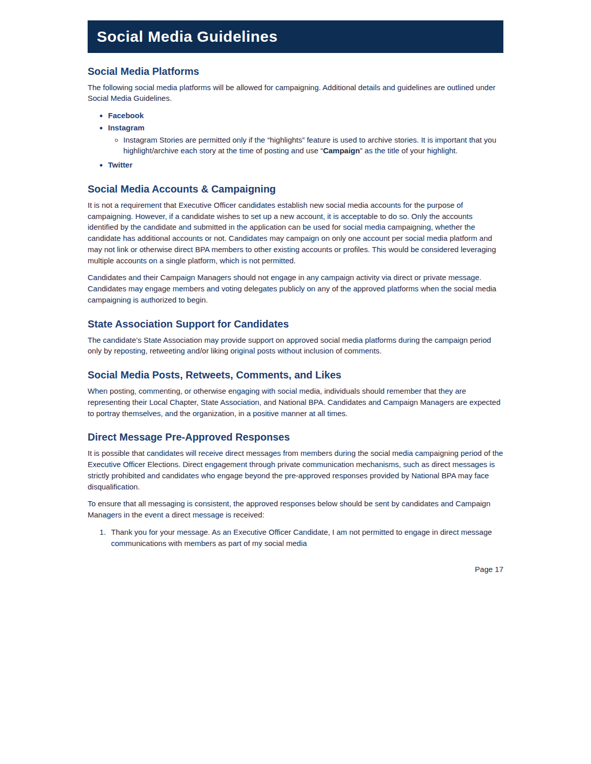Social Media Guidelines
Social Media Platforms
The following social media platforms will be allowed for campaigning. Additional details and guidelines are outlined under Social Media Guidelines.
Facebook
Instagram
Instagram Stories are permitted only if the “highlights” feature is used to archive stories. It is important that you highlight/archive each story at the time of posting and use “Campaign” as the title of your highlight.
Twitter
Social Media Accounts & Campaigning
It is not a requirement that Executive Officer candidates establish new social media accounts for the purpose of campaigning. However, if a candidate wishes to set up a new account, it is acceptable to do so. Only the accounts identified by the candidate and submitted in the application can be used for social media campaigning, whether the candidate has additional accounts or not. Candidates may campaign on only one account per social media platform and may not link or otherwise direct BPA members to other existing accounts or profiles. This would be considered leveraging multiple accounts on a single platform, which is not permitted.
Candidates and their Campaign Managers should not engage in any campaign activity via direct or private message. Candidates may engage members and voting delegates publicly on any of the approved platforms when the social media campaigning is authorized to begin.
State Association Support for Candidates
The candidate’s State Association may provide support on approved social media platforms during the campaign period only by reposting, retweeting and/or liking original posts without inclusion of comments.
Social Media Posts, Retweets, Comments, and Likes
When posting, commenting, or otherwise engaging with social media, individuals should remember that they are representing their Local Chapter, State Association, and National BPA. Candidates and Campaign Managers are expected to portray themselves, and the organization, in a positive manner at all times.
Direct Message Pre-Approved Responses
It is possible that candidates will receive direct messages from members during the social media campaigning period of the Executive Officer Elections. Direct engagement through private communication mechanisms, such as direct messages is strictly prohibited and candidates who engage beyond the pre-approved responses provided by National BPA may face disqualification.
To ensure that all messaging is consistent, the approved responses below should be sent by candidates and Campaign Managers in the event a direct message is received:
Thank you for your message. As an Executive Officer Candidate, I am not permitted to engage in direct message communications with members as part of my social media
Page 17